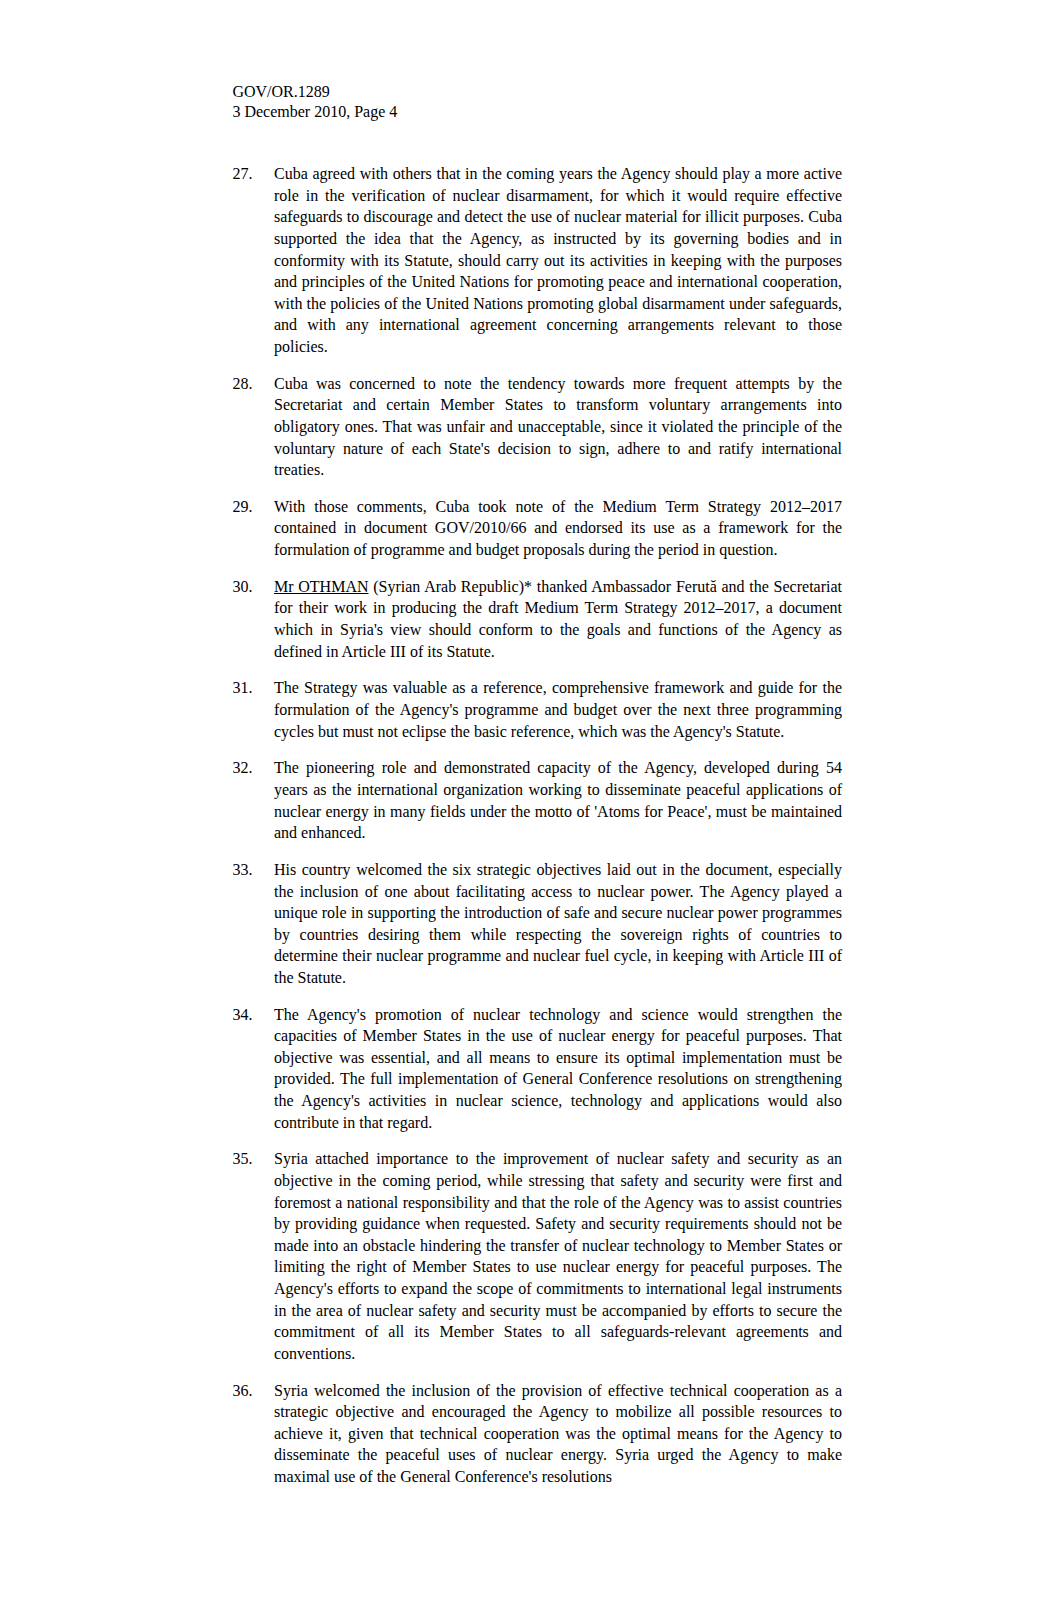GOV/OR.1289
3 December 2010, Page 4
27. Cuba agreed with others that in the coming years the Agency should play a more active role in the verification of nuclear disarmament, for which it would require effective safeguards to discourage and detect the use of nuclear material for illicit purposes. Cuba supported the idea that the Agency, as instructed by its governing bodies and in conformity with its Statute, should carry out its activities in keeping with the purposes and principles of the United Nations for promoting peace and international cooperation, with the policies of the United Nations promoting global disarmament under safeguards, and with any international agreement concerning arrangements relevant to those policies.
28. Cuba was concerned to note the tendency towards more frequent attempts by the Secretariat and certain Member States to transform voluntary arrangements into obligatory ones. That was unfair and unacceptable, since it violated the principle of the voluntary nature of each State's decision to sign, adhere to and ratify international treaties.
29. With those comments, Cuba took note of the Medium Term Strategy 2012–2017 contained in document GOV/2010/66 and endorsed its use as a framework for the formulation of programme and budget proposals during the period in question.
30. Mr OTHMAN (Syrian Arab Republic)* thanked Ambassador Ferută and the Secretariat for their work in producing the draft Medium Term Strategy 2012–2017, a document which in Syria's view should conform to the goals and functions of the Agency as defined in Article III of its Statute.
31. The Strategy was valuable as a reference, comprehensive framework and guide for the formulation of the Agency's programme and budget over the next three programming cycles but must not eclipse the basic reference, which was the Agency's Statute.
32. The pioneering role and demonstrated capacity of the Agency, developed during 54 years as the international organization working to disseminate peaceful applications of nuclear energy in many fields under the motto of 'Atoms for Peace', must be maintained and enhanced.
33. His country welcomed the six strategic objectives laid out in the document, especially the inclusion of one about facilitating access to nuclear power. The Agency played a unique role in supporting the introduction of safe and secure nuclear power programmes by countries desiring them while respecting the sovereign rights of countries to determine their nuclear programme and nuclear fuel cycle, in keeping with Article III of the Statute.
34. The Agency's promotion of nuclear technology and science would strengthen the capacities of Member States in the use of nuclear energy for peaceful purposes. That objective was essential, and all means to ensure its optimal implementation must be provided. The full implementation of General Conference resolutions on strengthening the Agency's activities in nuclear science, technology and applications would also contribute in that regard.
35. Syria attached importance to the improvement of nuclear safety and security as an objective in the coming period, while stressing that safety and security were first and foremost a national responsibility and that the role of the Agency was to assist countries by providing guidance when requested. Safety and security requirements should not be made into an obstacle hindering the transfer of nuclear technology to Member States or limiting the right of Member States to use nuclear energy for peaceful purposes. The Agency's efforts to expand the scope of commitments to international legal instruments in the area of nuclear safety and security must be accompanied by efforts to secure the commitment of all its Member States to all safeguards-relevant agreements and conventions.
36. Syria welcomed the inclusion of the provision of effective technical cooperation as a strategic objective and encouraged the Agency to mobilize all possible resources to achieve it, given that technical cooperation was the optimal means for the Agency to disseminate the peaceful uses of nuclear energy. Syria urged the Agency to make maximal use of the General Conference's resolutions